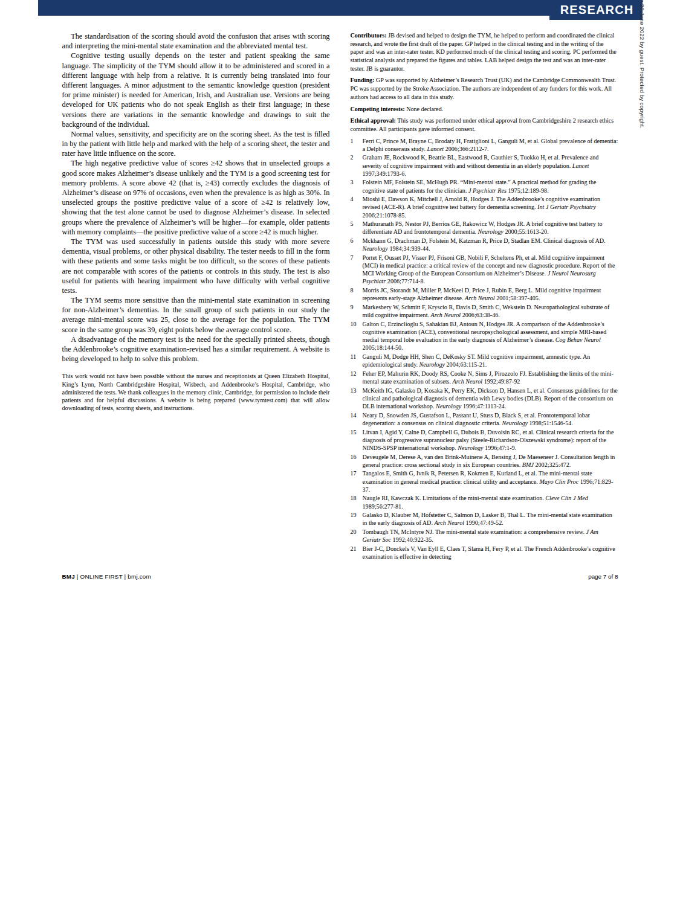RESEARCH
BMJ: first published as 10.1136/bmj.b2030 on 4 June 2009. Downloaded from http://www.bmj.com/ on 30 June 2022 by guest. Protected by copyright.
The standardisation of the scoring should avoid the confusion that arises with scoring and interpreting the mini-mental state examination and the abbreviated mental test.
Cognitive testing usually depends on the tester and patient speaking the same language. The simplicity of the TYM should allow it to be administered and scored in a different language with help from a relative. It is currently being translated into four different languages. A minor adjustment to the semantic knowledge question (president for prime minister) is needed for American, Irish, and Australian use. Versions are being developed for UK patients who do not speak English as their first language; in these versions there are variations in the semantic knowledge and drawings to suit the background of the individual.
Normal values, sensitivity, and specificity are on the scoring sheet. As the test is filled in by the patient with little help and marked with the help of a scoring sheet, the tester and rater have little influence on the score.
The high negative predictive value of scores ≥42 shows that in unselected groups a good score makes Alzheimer’s disease unlikely and the TYM is a good screening test for memory problems. A score above 42 (that is, ≥43) correctly excludes the diagnosis of Alzheimer’s disease on 97% of occasions, even when the prevalence is as high as 30%. In unselected groups the positive predictive value of a score of ≥42 is relatively low, showing that the test alone cannot be used to diagnose Alzheimer’s disease. In selected groups where the prevalence of Alzheimer’s will be higher—for example, older patients with memory complaints—the positive predictive value of a score ≥42 is much higher.
The TYM was used successfully in patients outside this study with more severe dementia, visual problems, or other physical disability. The tester needs to fill in the form with these patients and some tasks might be too difficult, so the scores of these patients are not comparable with scores of the patients or controls in this study. The test is also useful for patients with hearing impairment who have difficulty with verbal cognitive tests.
The TYM seems more sensitive than the mini-mental state examination in screening for non-Alzheimer’s dementias. In the small group of such patients in our study the average mini-mental score was 25, close to the average for the population. The TYM score in the same group was 39, eight points below the average control score.
A disadvantage of the memory test is the need for the specially printed sheets, though the Addenbrooke’s cognitive examination-revised has a similar requirement. A website is being developed to help to solve this problem.
This work would not have been possible without the nurses and receptionists at Queen Elizabeth Hospital, King’s Lynn, North Cambridgeshire Hospital, Wisbech, and Addenbrooke’s Hospital, Cambridge, who administered the tests. We thank colleagues in the memory clinic, Cambridge, for permission to include their patients and for helpful discussions. A website is being prepared (www.tymtest.com) that will allow downloading of tests, scoring sheets, and instructions.
Contributors: JB devised and helped to design the TYM, he helped to perform and coordinated the clinical research, and wrote the first draft of the paper. GP helped in the clinical testing and in the writing of the paper and was an inter-rater tester. KD performed much of the clinical testing and scoring. PC performed the statistical analysis and prepared the figures and tables. LAB helped design the test and was an inter-rater tester. JB is guarantor.
Funding: GP was supported by Alzheimer’s Research Trust (UK) and the Cambridge Commonwealth Trust. PC was supported by the Stroke Association. The authors are independent of any funders for this work. All authors had access to all data in this study.
Competing interests: None declared.
Ethical approval: This study was performed under ethical approval from Cambridgeshire 2 research ethics committee. All participants gave informed consent.
Ferri C, Prince M, Brayne C, Brodaty H, Fratiglioni L, Ganguli M, et al. Global prevalence of dementia: a Delphi consensus study. Lancet 2006;366:2112-7.
Graham JE, Rockwood K, Beattie BL, Eastwood R, Gauthier S, Tuokko H, et al. Prevalence and severity of cognitive impairment with and without dementia in an elderly population. Lancet 1997;349:1793-6.
Folstein MF, Folstein SE, McHugh PR. “Mini-mental state.” A practical method for grading the cognitive state of patients for the clinician. J Psychiatr Res 1975;12:189-98.
Mioshi E, Dawson K, Mitchell J, Arnold R, Hodges J. The Addenbrooke’s cognitive examination revised (ACE-R). A brief cognitive test battery for dementia screening. Int J Geriatr Psychiatry 2006;21:1078-85.
Mathuranath PS, Nestor PJ, Berrios GE, Rakowicz W, Hodges JR. A brief cognitive test battery to differentiate AD and frontotemporal dementia. Neurology 2000;55:1613-20.
Mckhann G, Drachman D, Folstein M, Katzman R, Price D, Stadlan EM. Clinical diagnosis of AD. Neurology 1984;34:939-44.
Portet F, Ousset PJ, Visser PJ, Frisoni GB, Nobili F, Scheltens Ph, et al. Mild cognitive impairment (MCI) in medical practice: a critical review of the concept and new diagnostic procedure. Report of the MCI Working Group of the European Consortium on Alzheimer’s Disease. J Neurol Neurosurg Psychiatr 2006;77:714-8.
Morris JC, Storandt M, Miller P, McKeel D, Price J, Rubin E, Berg L. Mild cognitive impairment represents early-stage Alzheimer disease. Arch Neurol 2001;58:397-405.
Markesbery W, Schmitt F, Kryscio R, Davis D, Smith C, Wekstein D. Neuropathological substrate of mild cognitive impairment. Arch Neurol 2006;63:38-46.
Galton C, Erzinclioglu S, Sahakian BJ, Antoun N, Hodges JR. A comparison of the Addenbrooke’s cognitive examination (ACE), conventional neuropsychological assessment, and simple MRI-based medial temporal lobe evaluation in the early diagnosis of Alzheimer’s disease. Cog Behav Neurol 2005;18:144-50.
Ganguli M, Dodge HH, Shen C, DeKosky ST. Mild cognitive impairment, amnestic type. An epidemiological study. Neurology 2004;63:115-21.
Feher EP, Mahurin RK, Doody RS, Cooke N, Sims J, Pirozzolo FJ. Establishing the limits of the mini-mental state examination of subsets. Arch Neurol 1992;49:87-92
McKeith IG, Galasko D, Kosaka K, Perry EK, Dickson D, Hansen L, et al. Consensus guidelines for the clinical and pathological diagnosis of dementia with Lewy bodies (DLB). Report of the consortium on DLB international workshop. Neurology 1996;47:1113-24.
Neary D, Snowden JS, Gustafson L, Passant U, Stuss D, Black S, et al. Frontotemporal lobar degeneration: a consensus on clinical diagnostic criteria. Neurology 1998;51:1546-54.
Litvan I, Agid Y, Calne D, Campbell G, Dubois B, Duvoisin RC, et al. Clinical research criteria for the diagnosis of progressive supranuclear palsy (Steele-Richardson-Olszewski syndrome): report of the NINDS-SPSP international workshop. Neurology 1996;47:1-9.
Deveugele M, Derese A, van den Brink-Muinene A, Bensing J, De Maeseneer J. Consultation length in general practice: cross sectional study in six European countries. BMJ 2002;325:472.
Tangalos E, Smith G, Ivnik R, Petersen R, Kokmen E, Kurland L, et al. The mini-mental state examination in general medical practice: clinical utility and acceptance. Mayo Clin Proc 1996;71:829-37.
Naugle RI, Kawczak K. Limitations of the mini-mental state examination. Cleve Clin J Med 1989;56:277-81.
Galasko D, Klauber M, Hofstetter C, Salmon D, Lasker B, Thal L. The mini-mental state examination in the early diagnosis of AD. Arch Neurol 1990;47:49-52.
Tombaugh TN, McIntyre NJ. The mini-mental state examination: a comprehensive review. J Am Geriatr Soc 1992;40:922-35.
Bier J-C, Donckels V, Van Eyll E, Claes T, Slama H, Fery P, et al. The French Addenbrooke’s cognitive examination is effective in detecting
BMJ | ONLINE FIRST | bmj.com
page 7 of 8